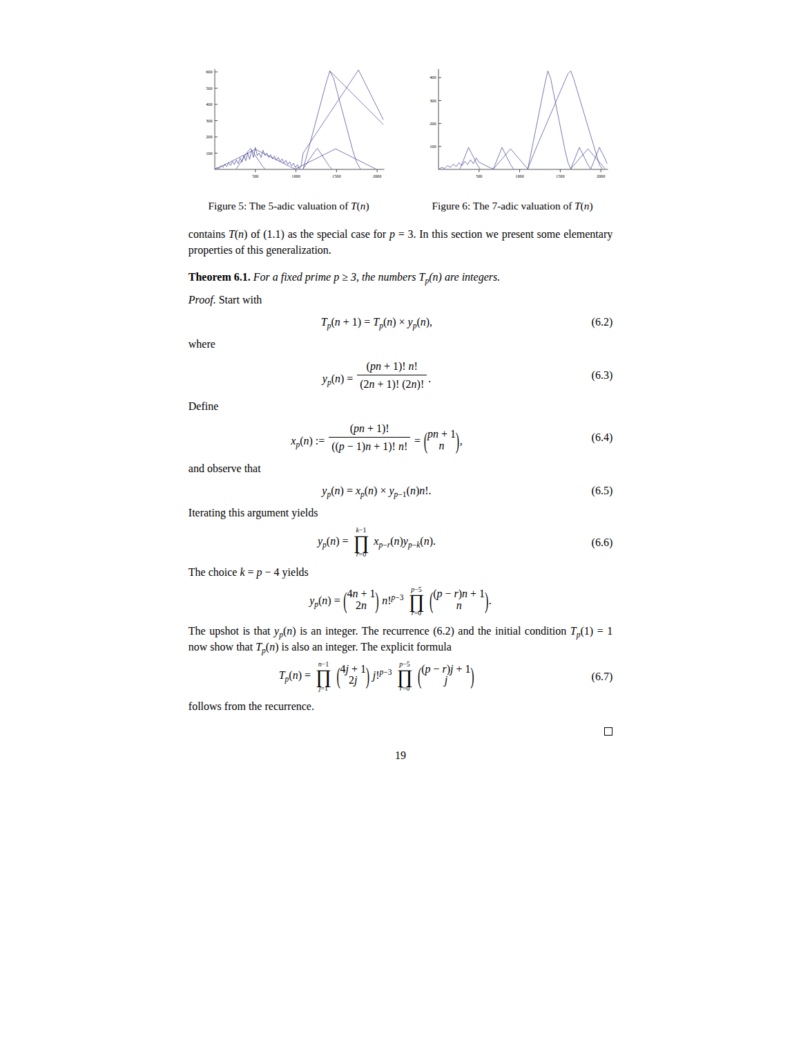100 200 300 400 500 600 500 1000 1500 2000
Figure 5: The 5-adic valuation of T(n)
100 200 300 400 500 1000 1500 2000
Figure 6: The 7-adic valuation of T(n)
contains T(n) of (1.1) as the special case for p = 3. In this section we present some elementary properties of this generalization.
Theorem 6.1. For a fixed prime p ≥ 3, the numbers Tp(n) are integers.
Proof. Start with
Tp(n + 1) = Tp(n) × yp(n),
(6.2)
where
yp(n) = (pn + 1)! n! (2n + 1)! (2n)! .
(6.3)
Define
xp(n) := (pn + 1)! ((p − 1)n + 1)! n! = (pn + 1 n),
(6.4)
and observe that
yp(n) = xp(n) × yp−1(n)n!.
(6.5)
Iterating this argument yields
yp(n) = k−1∏r=0 xp−r(n)yp−k(n).
(6.6)
The choice k = p − 4 yields
yp(n) = (4n + 12n) n!p−3 p−5∏r=0 ((p − r)n + 1 n).
The upshot is that yp(n) is an integer. The recurrence (6.2) and the initial condition Tp(1) = 1 now show that Tp(n) is also an integer. The explicit formula
Tp(n) = n−1∏j=1 (4j + 12j) j!p−3 p−5∏r=0 ((p − r)j + 1 j)
(6.7)
follows from the recurrence.
19